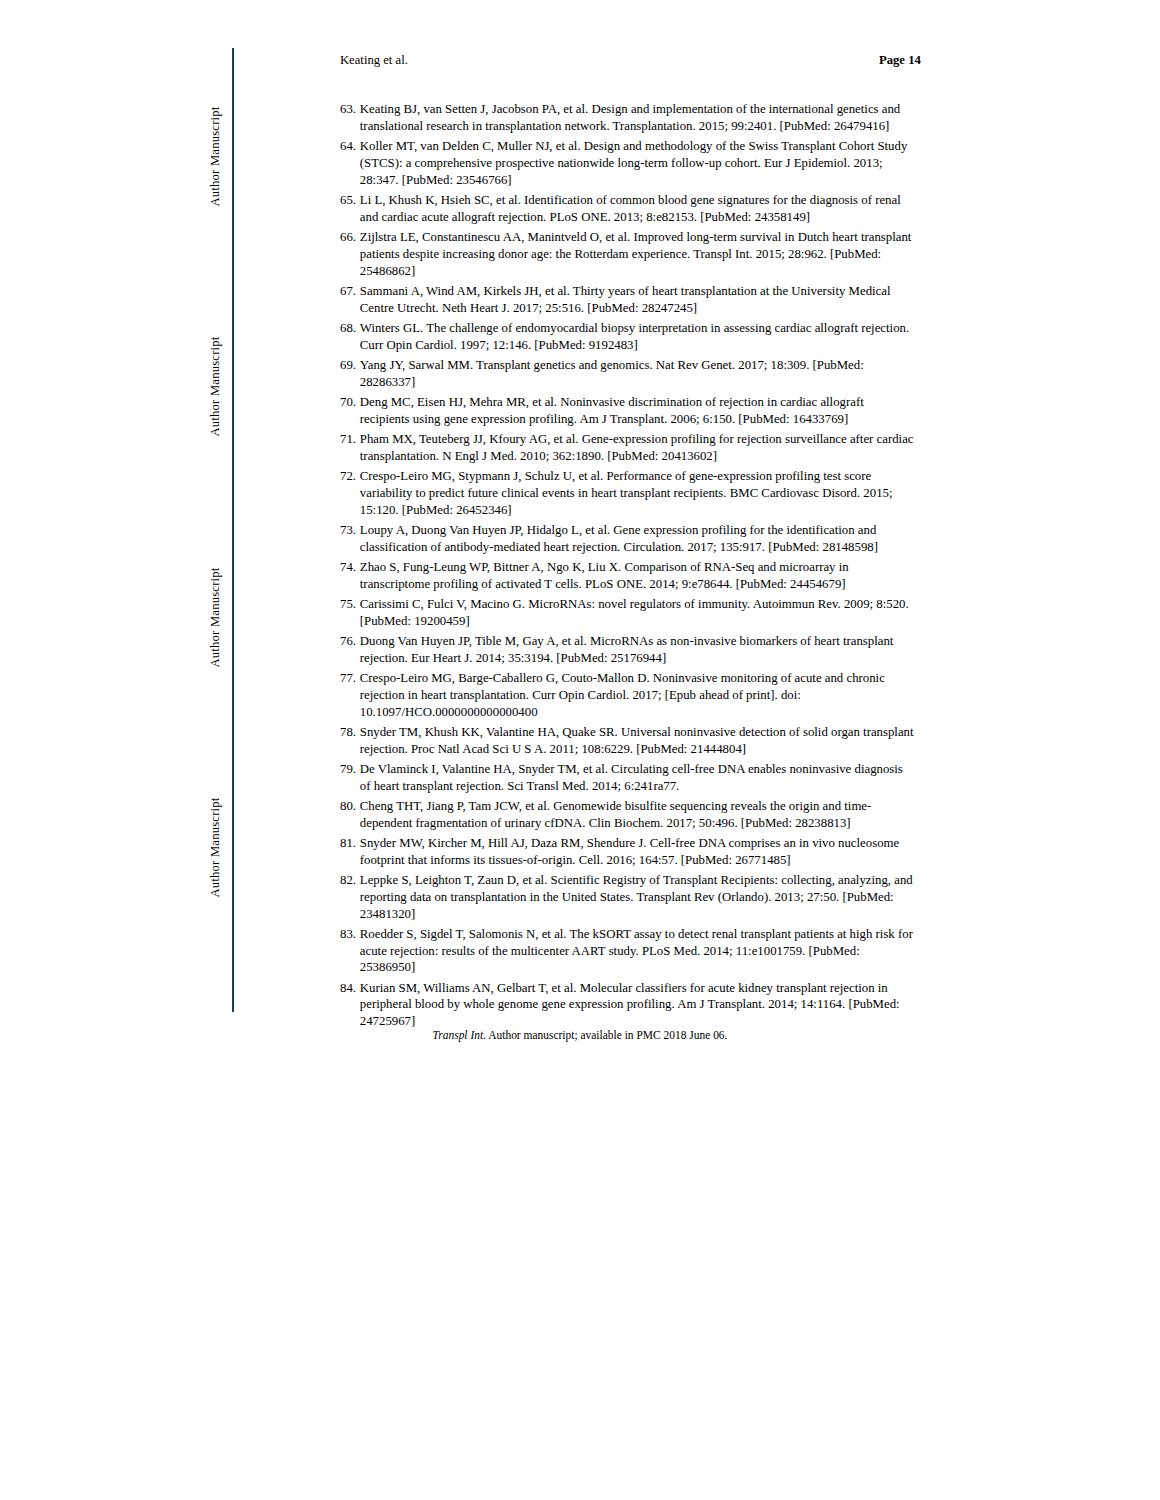Author Manuscript Author Manuscript Author Manuscript Author Manuscript
Keating et al.
Page 14
63. Keating BJ, van Setten J, Jacobson PA, et al. Design and implementation of the international genetics and translational research in transplantation network. Transplantation. 2015; 99:2401. [PubMed: 26479416]
64. Koller MT, van Delden C, Muller NJ, et al. Design and methodology of the Swiss Transplant Cohort Study (STCS): a comprehensive prospective nationwide long-term follow-up cohort. Eur J Epidemiol. 2013; 28:347. [PubMed: 23546766]
65. Li L, Khush K, Hsieh SC, et al. Identification of common blood gene signatures for the diagnosis of renal and cardiac acute allograft rejection. PLoS ONE. 2013; 8:e82153. [PubMed: 24358149]
66. Zijlstra LE, Constantinescu AA, Manintveld O, et al. Improved long-term survival in Dutch heart transplant patients despite increasing donor age: the Rotterdam experience. Transpl Int. 2015; 28:962. [PubMed: 25486862]
67. Sammani A, Wind AM, Kirkels JH, et al. Thirty years of heart transplantation at the University Medical Centre Utrecht. Neth Heart J. 2017; 25:516. [PubMed: 28247245]
68. Winters GL. The challenge of endomyocardial biopsy interpretation in assessing cardiac allograft rejection. Curr Opin Cardiol. 1997; 12:146. [PubMed: 9192483]
69. Yang JY, Sarwal MM. Transplant genetics and genomics. Nat Rev Genet. 2017; 18:309. [PubMed: 28286337]
70. Deng MC, Eisen HJ, Mehra MR, et al. Noninvasive discrimination of rejection in cardiac allograft recipients using gene expression profiling. Am J Transplant. 2006; 6:150. [PubMed: 16433769]
71. Pham MX, Teuteberg JJ, Kfoury AG, et al. Gene-expression profiling for rejection surveillance after cardiac transplantation. N Engl J Med. 2010; 362:1890. [PubMed: 20413602]
72. Crespo-Leiro MG, Stypmann J, Schulz U, et al. Performance of gene-expression profiling test score variability to predict future clinical events in heart transplant recipients. BMC Cardiovasc Disord. 2015; 15:120. [PubMed: 26452346]
73. Loupy A, Duong Van Huyen JP, Hidalgo L, et al. Gene expression profiling for the identification and classification of antibody-mediated heart rejection. Circulation. 2017; 135:917. [PubMed: 28148598]
74. Zhao S, Fung-Leung WP, Bittner A, Ngo K, Liu X. Comparison of RNA-Seq and microarray in transcriptome profiling of activated T cells. PLoS ONE. 2014; 9:e78644. [PubMed: 24454679]
75. Carissimi C, Fulci V, Macino G. MicroRNAs: novel regulators of immunity. Autoimmun Rev. 2009; 8:520. [PubMed: 19200459]
76. Duong Van Huyen JP, Tible M, Gay A, et al. MicroRNAs as non-invasive biomarkers of heart transplant rejection. Eur Heart J. 2014; 35:3194. [PubMed: 25176944]
77. Crespo-Leiro MG, Barge-Caballero G, Couto-Mallon D. Noninvasive monitoring of acute and chronic rejection in heart transplantation. Curr Opin Cardiol. 2017; [Epub ahead of print]. doi: 10.1097/HCO.0000000000000400
78. Snyder TM, Khush KK, Valantine HA, Quake SR. Universal noninvasive detection of solid organ transplant rejection. Proc Natl Acad Sci U S A. 2011; 108:6229. [PubMed: 21444804]
79. De Vlaminck I, Valantine HA, Snyder TM, et al. Circulating cell-free DNA enables noninvasive diagnosis of heart transplant rejection. Sci Transl Med. 2014; 6:241ra77.
80. Cheng THT, Jiang P, Tam JCW, et al. Genomewide bisulfite sequencing reveals the origin and time-dependent fragmentation of urinary cfDNA. Clin Biochem. 2017; 50:496. [PubMed: 28238813]
81. Snyder MW, Kircher M, Hill AJ, Daza RM, Shendure J. Cell-free DNA comprises an in vivo nucleosome footprint that informs its tissues-of-origin. Cell. 2016; 164:57. [PubMed: 26771485]
82. Leppke S, Leighton T, Zaun D, et al. Scientific Registry of Transplant Recipients: collecting, analyzing, and reporting data on transplantation in the United States. Transplant Rev (Orlando). 2013; 27:50. [PubMed: 23481320]
83. Roedder S, Sigdel T, Salomonis N, et al. The kSORT assay to detect renal transplant patients at high risk for acute rejection: results of the multicenter AART study. PLoS Med. 2014; 11:e1001759. [PubMed: 25386950]
84. Kurian SM, Williams AN, Gelbart T, et al. Molecular classifiers for acute kidney transplant rejection in peripheral blood by whole genome gene expression profiling. Am J Transplant. 2014; 14:1164. [PubMed: 24725967]
Transpl Int. Author manuscript; available in PMC 2018 June 06.